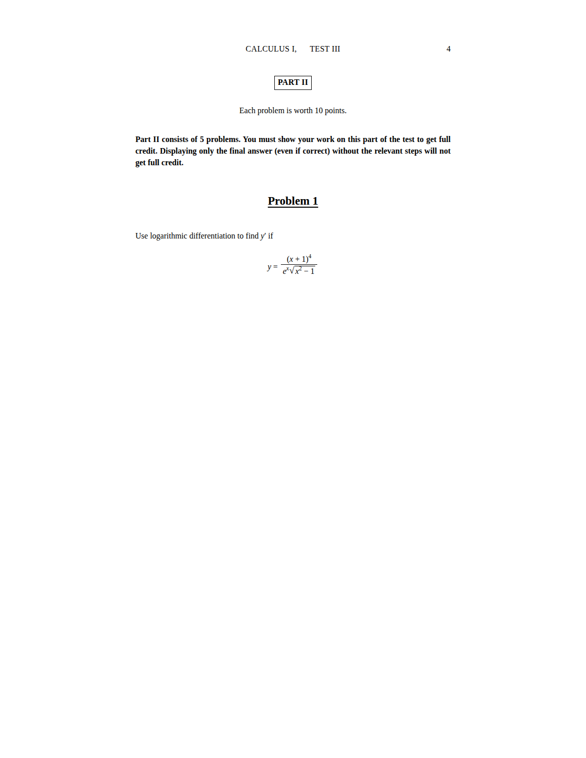CALCULUS I, TEST III
4
PART II
Each problem is worth 10 points.
Part II consists of 5 problems. You must show your work on this part of the test to get full credit. Displaying only the final answer (even if correct) without the relevant steps will not get full credit.
Problem 1
Use logarithmic differentiation to find y′ if
y = (x + 1)4 exx2 − 1